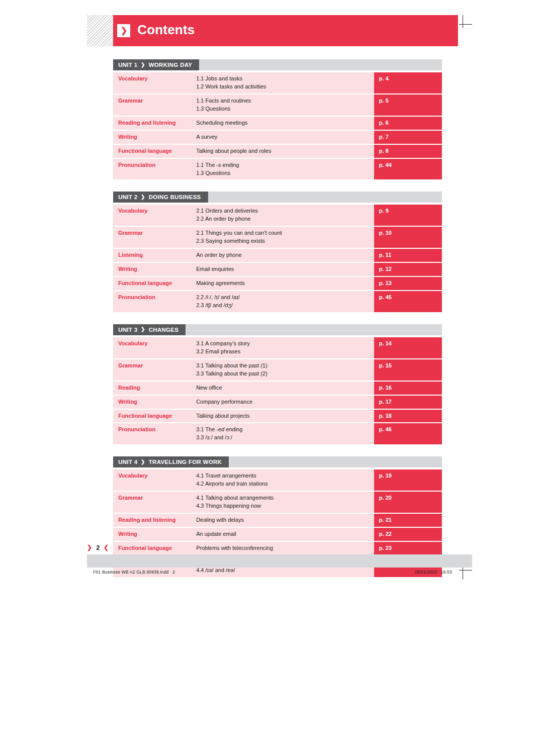Contents
❯
UNIT 1 ❯ WORKING DAY
| Vocabulary | 1.1 Jobs and tasks 1.2 Work tasks and activities | p. 4 |
| Grammar | 1.1 Facts and routines 1.3 Questions | p. 5 |
| Reading and listening | Scheduling meetings | p. 6 |
| Writing | A survey | p. 7 |
| Functional language | Talking about people and roles | p. 8 |
| Pronunciation | 1.1 The -s ending 1.3 Questions | p. 44 |
UNIT 2 ❯ DOING BUSINESS
| Vocabulary | 2.1 Orders and deliveries 2.2 An order by phone | p. 9 |
| Grammar | 2.1 Things you can and can’t count 2.3 Saying something exists | p. 10 |
| Listening | An order by phone | p. 11 |
| Writing | Email enquiries | p. 12 |
| Functional language | Making agreements | p. 13 |
| Pronunciation | 2.2 /iː/, /ɪ/ and /aɪ/ 2.3 /tʃ/ and /dʒ/ | p. 45 |
UNIT 3 ❯ CHANGES
| Vocabulary | 3.1 A company’s story 3.2 Email phrases | p. 14 |
| Grammar | 3.1 Talking about the past (1) 3.3 Talking about the past (2) | p. 15 |
| Reading | New office | p. 16 |
| Writing | Company performance | p. 17 |
| Functional language | Talking about projects | p. 18 |
| Pronunciation | 3.1 The - ed ending 3.3 /ɜː/ and /ɔː/ | p. 46 |
UNIT 4 ❯ TRAVELLING FOR WORK
| Vocabulary | 4.1 Travel arrangements 4.2 Airports and train stations | p. 19 |
| Grammar | 4.1 Talking about arrangements 4.3 Things happening now | p. 20 |
| Reading and listening | Dealing with delays | p. 21 |
| Writing | An update email | p. 22 |
| Functional language | Problems with teleconferencing | p. 23 |
| Pronunciation | 4.1 /ŋ/, /ŋk/ and /n/. The - ing ending. 4.4 /ɪə/ and /eə/ | p. 47 |
❯ 2 ❮
F01 Business WB A2 GLB 90938.indd 2
28/01/2020 16:03